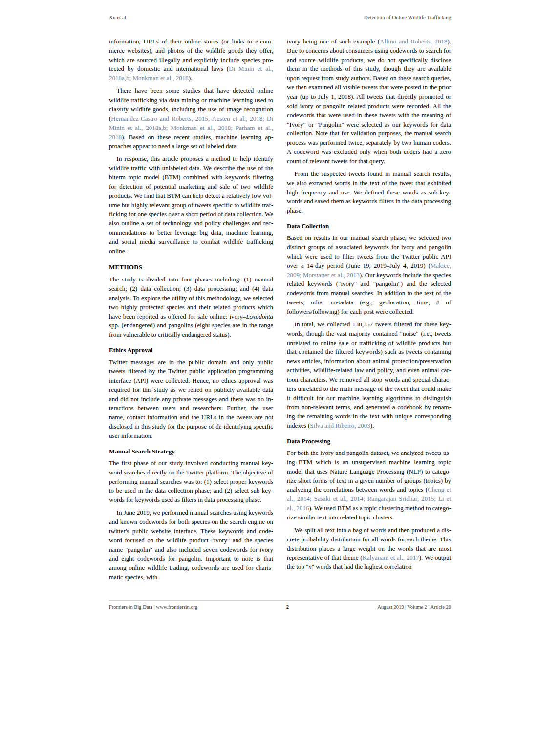Xu et al.
Detection of Online Wildlife Trafficking
information, URLs of their online stores (or links to e-commerce websites), and photos of the wildlife goods they offer, which are sourced illegally and explicitly include species protected by domestic and international laws (Di Minin et al., 2018a,b; Monkman et al., 2018).
There have been some studies that have detected online wildlife trafficking via data mining or machine learning used to classify wildlife goods, including the use of image recognition (Hernandez-Castro and Roberts, 2015; Austen et al., 2018; Di Minin et al., 2018a,b; Monkman et al., 2018; Parham et al., 2018). Based on these recent studies, machine learning approaches appear to need a large set of labeled data.
In response, this article proposes a method to help identify wildlife traffic with unlabeled data. We describe the use of the biterm topic model (BTM) combined with keywords filtering for detection of potential marketing and sale of two wildlife products. We find that BTM can help detect a relatively low volume but highly relevant group of tweets specific to wildlife trafficking for one species over a short period of data collection. We also outline a set of technology and policy challenges and recommendations to better leverage big data, machine learning, and social media surveillance to combat wildlife trafficking online.
Methods
The study is divided into four phases including: (1) manual search; (2) data collection; (3) data processing; and (4) data analysis. To explore the utility of this methodology, we selected two highly protected species and their related products which have been reported as offered for sale online: ivory–Loxodonta spp. (endangered) and pangolins (eight species are in the range from vulnerable to critically endangered status).
Ethics Approval
Twitter messages are in the public domain and only public tweets filtered by the Twitter public application programming interface (API) were collected. Hence, no ethics approval was required for this study as we relied on publicly available data and did not include any private messages and there was no interactions between users and researchers. Further, the user name, contact information and the URLs in the tweets are not disclosed in this study for the purpose of de-identifying specific user information.
Manual Search Strategy
The first phase of our study involved conducting manual keyword searches directly on the Twitter platform. The objective of performing manual searches was to: (1) select proper keywords to be used in the data collection phase; and (2) select sub-keywords for keywords used as filters in data processing phase.
In June 2019, we performed manual searches using keywords and known codewords for both species on the search engine on twitter's public website interface. These keywords and codeword focused on the wildlife product "ivory" and the species name "pangolin" and also included seven codewords for ivory and eight codewords for pangolin. Important to note is that among online wildlife trading, codewords are used for charismatic species, with
ivory being one of such example (Alfino and Roberts, 2018). Due to concerns about consumers using codewords to search for and source wildlife products, we do not specifically disclose them in the methods of this study, though they are available upon request from study authors. Based on these search queries, we then examined all visible tweets that were posted in the prior year (up to July 1, 2018). All tweets that directly promoted or sold ivory or pangolin related products were recorded. All the codewords that were used in these tweets with the meaning of "Ivory" or "Pangolin" were selected as our keywords for data collection. Note that for validation purposes, the manual search process was performed twice, separately by two human coders. A codeword was excluded only when both coders had a zero count of relevant tweets for that query.
From the suspected tweets found in manual search results, we also extracted words in the text of the tweet that exhibited high frequency and use. We defined these words as sub-keywords and saved them as keywords filters in the data processing phase.
Data Collection
Based on results in our manual search phase, we selected two distinct groups of associated keywords for ivory and pangolin which were used to filter tweets from the Twitter public API over a 14-day period (June 19, 2019–July 4, 2019) (Makice, 2009; Morstatter et al., 2013). Our keywords include the species related keywords ("ivory" and "pangolin") and the selected codewords from manual searches. In addition to the text of the tweets, other metadata (e.g., geolocation, time, # of followers/following) for each post were collected.
In total, we collected 138,357 tweets filtered for these keywords, though the vast majority contained "noise" (i.e., tweets unrelated to online sale or trafficking of wildlife products but that contained the filtered keywords) such as tweets containing news articles, information about animal protection/preservation activities, wildlife-related law and policy, and even animal cartoon characters. We removed all stop-words and special characters unrelated to the main message of the tweet that could make it difficult for our machine learning algorithms to distinguish from non-relevant terms, and generated a codebook by renaming the remaining words in the text with unique corresponding indexes (Silva and Ribeiro, 2003).
Data Processing
For both the ivory and pangolin dataset, we analyzed tweets using BTM which is an unsupervised machine learning topic model that uses Nature Language Processing (NLP) to categorize short forms of text in a given number of groups (topics) by analyzing the correlations between words and topics (Cheng et al., 2014; Sasaki et al., 2014; Rangarajan Sridhar, 2015; Li et al., 2016). We used BTM as a topic clustering method to categorize similar text into related topic clusters.
We split all text into a bag of words and then produced a discrete probability distribution for all words for each theme. This distribution places a large weight on the words that are most representative of that theme (Kalyanam et al., 2017). We output the top "n" words that had the highest correlation
Frontiers in Big Data | www.frontiersin.org
2
August 2019 | Volume 2 | Article 28